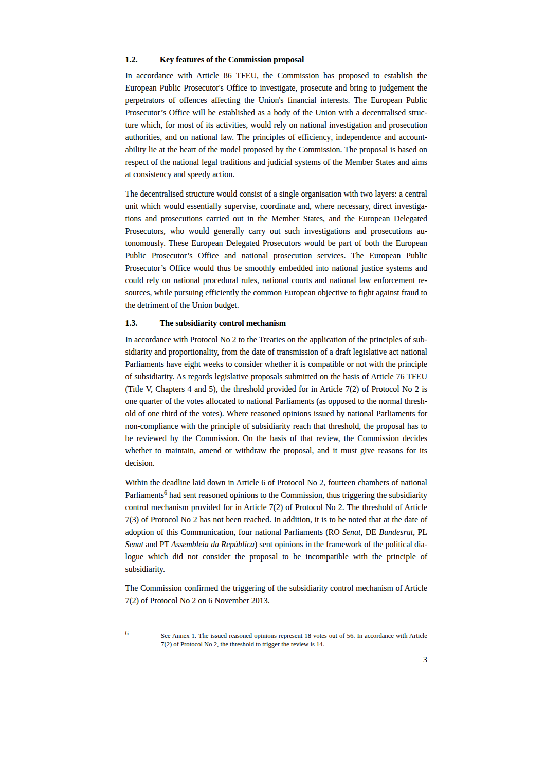1.2. Key features of the Commission proposal
In accordance with Article 86 TFEU, the Commission has proposed to establish the European Public Prosecutor's Office to investigate, prosecute and bring to judgement the perpetrators of offences affecting the Union's financial interests. The European Public Prosecutor’s Office will be established as a body of the Union with a decentralised structure which, for most of its activities, would rely on national investigation and prosecution authorities, and on national law. The principles of efficiency, independence and accountability lie at the heart of the model proposed by the Commission. The proposal is based on respect of the national legal traditions and judicial systems of the Member States and aims at consistency and speedy action.
The decentralised structure would consist of a single organisation with two layers: a central unit which would essentially supervise, coordinate and, where necessary, direct investigations and prosecutions carried out in the Member States, and the European Delegated Prosecutors, who would generally carry out such investigations and prosecutions autonomously. These European Delegated Prosecutors would be part of both the European Public Prosecutor’s Office and national prosecution services. The European Public Prosecutor’s Office would thus be smoothly embedded into national justice systems and could rely on national procedural rules, national courts and national law enforcement resources, while pursuing efficiently the common European objective to fight against fraud to the detriment of the Union budget.
1.3. The subsidiarity control mechanism
In accordance with Protocol No 2 to the Treaties on the application of the principles of subsidiarity and proportionality, from the date of transmission of a draft legislative act national Parliaments have eight weeks to consider whether it is compatible or not with the principle of subsidiarity. As regards legislative proposals submitted on the basis of Article 76 TFEU (Title V, Chapters 4 and 5), the threshold provided for in Article 7(2) of Protocol No 2 is one quarter of the votes allocated to national Parliaments (as opposed to the normal threshold of one third of the votes). Where reasoned opinions issued by national Parliaments for non-compliance with the principle of subsidiarity reach that threshold, the proposal has to be reviewed by the Commission. On the basis of that review, the Commission decides whether to maintain, amend or withdraw the proposal, and it must give reasons for its decision.
Within the deadline laid down in Article 6 of Protocol No 2, fourteen chambers of national Parliaments6 had sent reasoned opinions to the Commission, thus triggering the subsidiarity control mechanism provided for in Article 7(2) of Protocol No 2. The threshold of Article 7(3) of Protocol No 2 has not been reached. In addition, it is to be noted that at the date of adoption of this Communication, four national Parliaments (RO Senat, DE Bundesrat, PL Senat and PT Assembleia da República) sent opinions in the framework of the political dialogue which did not consider the proposal to be incompatible with the principle of subsidiarity.
The Commission confirmed the triggering of the subsidiarity control mechanism of Article 7(2) of Protocol No 2 on 6 November 2013.
6
See Annex 1. The issued reasoned opinions represent 18 votes out of 56. In accordance with Article 7(2) of Protocol No 2, the threshold to trigger the review is 14.
3